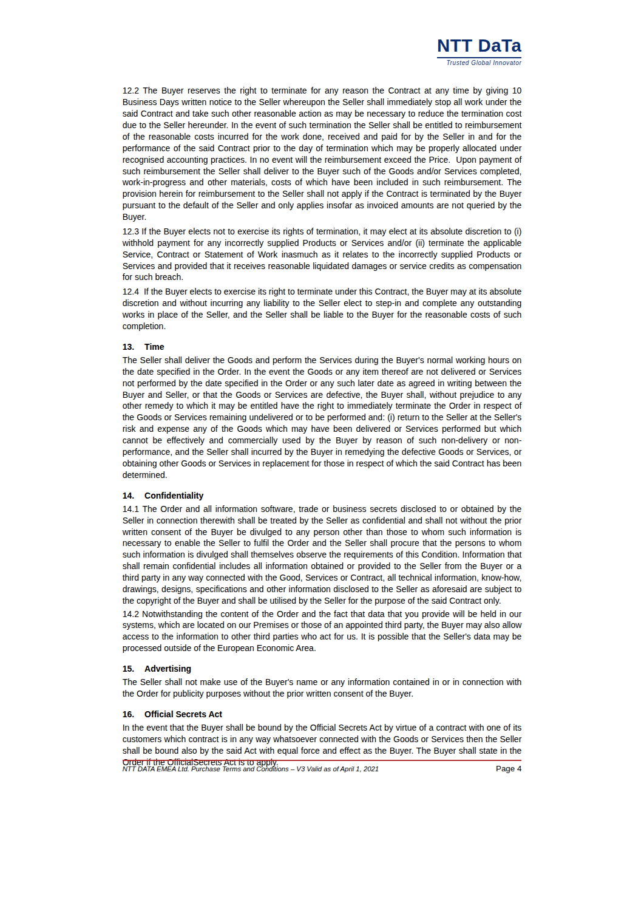NTT Da Ta
Trusted Global Innovator
12.2 The Buyer reserves the right to terminate for any reason the Contract at any time by giving 10 Business Days written notice to the Seller whereupon the Seller shall immediately stop all work under the said Contract and take such other reasonable action as may be necessary to reduce the termination cost due to the Seller hereunder. In the event of such termination the Seller shall be entitled to reimbursement of the reasonable costs incurred for the work done, received and paid for by the Seller in and for the performance of the said Contract prior to the day of termination which may be properly allocated under recognised accounting practices. In no event will the reimbursement exceed the Price. Upon payment of such reimbursement the Seller shall deliver to the Buyer such of the Goods and/or Services completed, work-in-progress and other materials, costs of which have been included in such reimbursement. The provision herein for reimbursement to the Seller shall not apply if the Contract is terminated by the Buyer pursuant to the default of the Seller and only applies insofar as invoiced amounts are not queried by the Buyer.
12.3 If the Buyer elects not to exercise its rights of termination, it may elect at its absolute discretion to (i) withhold payment for any incorrectly supplied Products or Services and/or (ii) terminate the applicable Service, Contract or Statement of Work inasmuch as it relates to the incorrectly supplied Products or Services and provided that it receives reasonable liquidated damages or service credits as compensation for such breach.
12.4 If the Buyer elects to exercise its right to terminate under this Contract, the Buyer may at its absolute discretion and without incurring any liability to the Seller elect to step-in and complete any outstanding works in place of the Seller, and the Seller shall be liable to the Buyer for the reasonable costs of such completion.
13. Time
The Seller shall deliver the Goods and perform the Services during the Buyer's normal working hours on the date specified in the Order. In the event the Goods or any item thereof are not delivered or Services not performed by the date specified in the Order or any such later date as agreed in writing between the Buyer and Seller, or that the Goods or Services are defective, the Buyer shall, without prejudice to any other remedy to which it may be entitled have the right to immediately terminate the Order in respect of the Goods or Services remaining undelivered or to be performed and: (i) return to the Seller at the Seller's risk and expense any of the Goods which may have been delivered or Services performed but which cannot be effectively and commercially used by the Buyer by reason of such non-delivery or non-performance, and the Seller shall incurred by the Buyer in remedying the defective Goods or Services, or obtaining other Goods or Services in replacement for those in respect of which the said Contract has been determined.
14. Confidentiality
14.1 The Order and all information software, trade or business secrets disclosed to or obtained by the Seller in connection therewith shall be treated by the Seller as confidential and shall not without the prior written consent of the Buyer be divulged to any person other than those to whom such information is necessary to enable the Seller to fulfil the Order and the Seller shall procure that the persons to whom such information is divulged shall themselves observe the requirements of this Condition. Information that shall remain confidential includes all information obtained or provided to the Seller from the Buyer or a third party in any way connected with the Good, Services or Contract, all technical information, know-how, drawings, designs, specifications and other information disclosed to the Seller as aforesaid are subject to the copyright of the Buyer and shall be utilised by the Seller for the purpose of the said Contract only.
14.2 Notwithstanding the content of the Order and the fact that data that you provide will be held in our systems, which are located on our Premises or those of an appointed third party, the Buyer may also allow access to the information to other third parties who act for us. It is possible that the Seller's data may be processed outside of the European Economic Area.
15. Advertising
The Seller shall not make use of the Buyer's name or any information contained in or in connection with the Order for publicity purposes without the prior written consent of the Buyer.
16. Official Secrets Act
In the event that the Buyer shall be bound by the Official Secrets Act by virtue of a contract with one of its customers which contract is in any way whatsoever connected with the Goods or Services then the Seller shall be bound also by the said Act with equal force and effect as the Buyer. The Buyer shall state in the Order if the OfficialSecrets Act is to apply.
NTT DATA EMEA Ltd. Purchase Terms and Conditions – V3 Valid as of April 1, 2021 Page 4